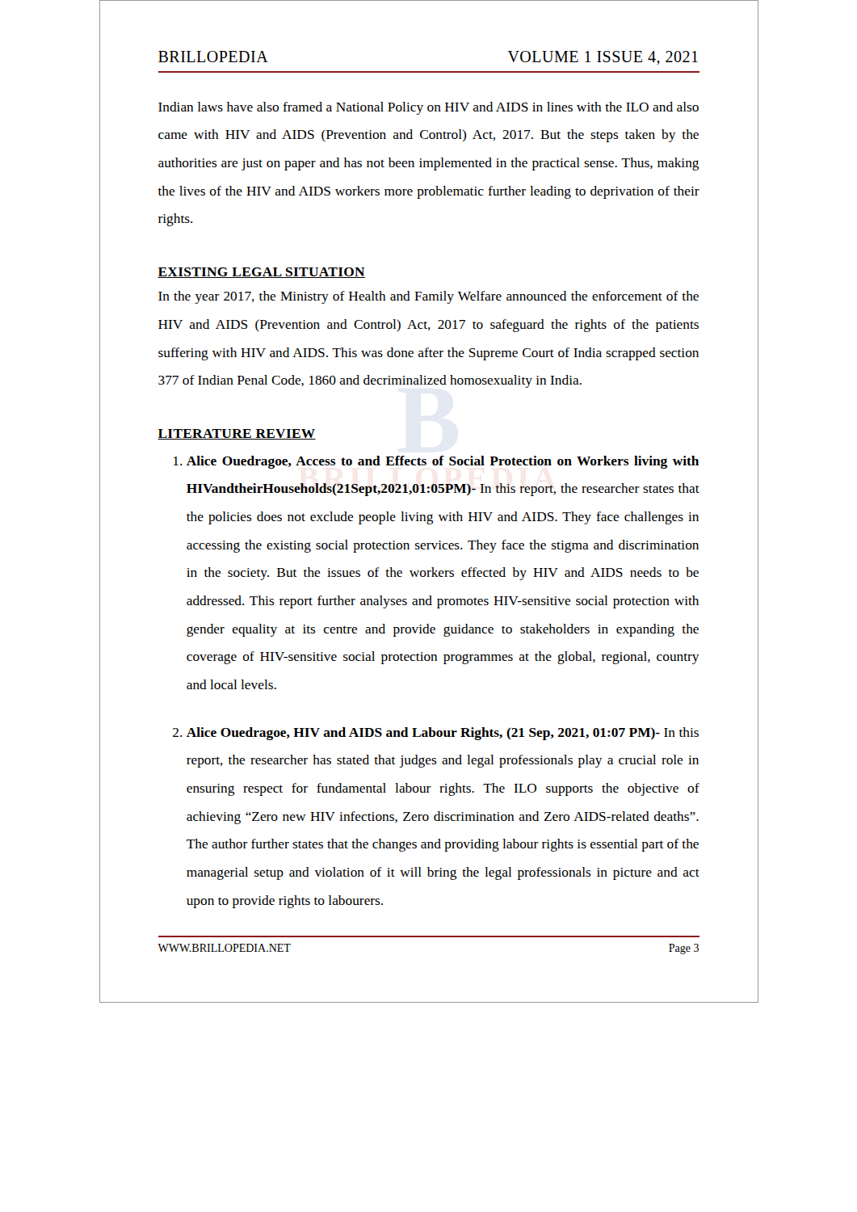BRILLOPEDIA
VOLUME 1 ISSUE 4, 2021
B
BRILLOPEDIA
Indian laws have also framed a National Policy on HIV and AIDS in lines with the ILO and also came with HIV and AIDS (Prevention and Control) Act, 2017. But the steps taken by the authorities are just on paper and has not been implemented in the practical sense. Thus, making the lives of the HIV and AIDS workers more problematic further leading to deprivation of their rights.
EXISTING LEGAL SITUATION
In the year 2017, the Ministry of Health and Family Welfare announced the enforcement of the HIV and AIDS (Prevention and Control) Act, 2017 to safeguard the rights of the patients suffering with HIV and AIDS. This was done after the Supreme Court of India scrapped section 377 of Indian Penal Code, 1860 and decriminalized homosexuality in India.
LITERATURE REVIEW
Alice Ouedragoe, Access to and Effects of Social Protection on Workers living with HIVandtheirHouseholds(21Sept,2021,01:05PM)- In this report, the researcher states that the policies does not exclude people living with HIV and AIDS. They face challenges in accessing the existing social protection services. They face the stigma and discrimination in the society. But the issues of the workers effected by HIV and AIDS needs to be addressed. This report further analyses and promotes HIV-sensitive social protection with gender equality at its centre and provide guidance to stakeholders in expanding the coverage of HIV-sensitive social protection programmes at the global, regional, country and local levels.
Alice Ouedragoe, HIV and AIDS and Labour Rights, (21 Sep, 2021, 01:07 PM)- In this report, the researcher has stated that judges and legal professionals play a crucial role in ensuring respect for fundamental labour rights. The ILO supports the objective of achieving “Zero new HIV infections, Zero discrimination and Zero AIDS-related deaths”. The author further states that the changes and providing labour rights is essential part of the managerial setup and violation of it will bring the legal professionals in picture and act upon to provide rights to labourers.
WWW.BRILLOPEDIA.NET
Page 3